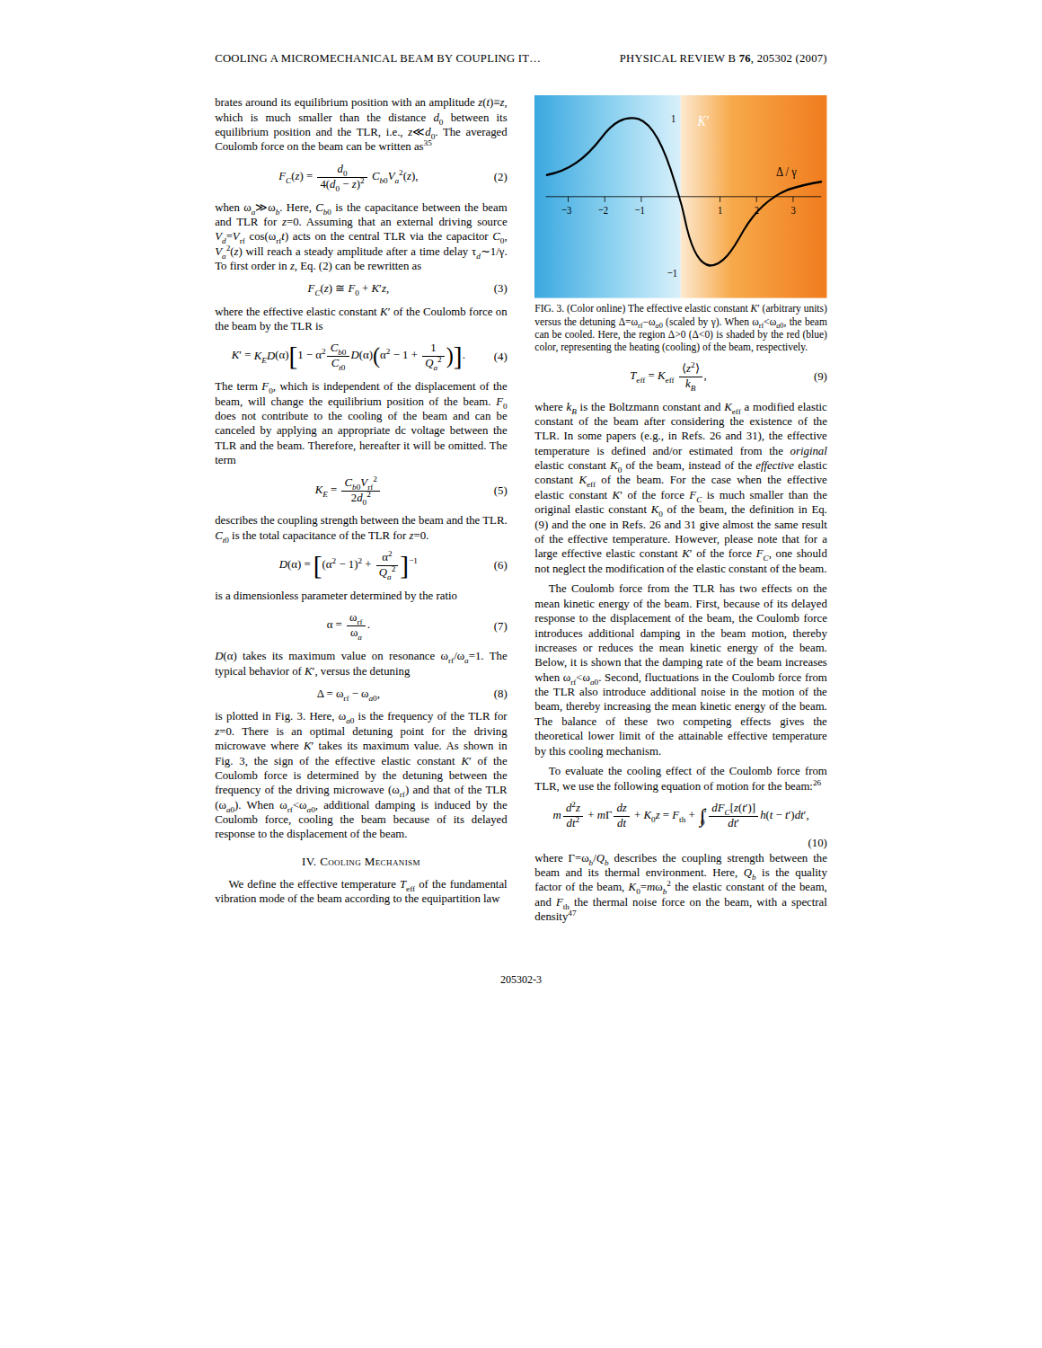Cooling a micromechanical beam by coupling it…
Physical Review B 76, 205302 (2007)
brates around its equilibrium position with an amplitude z(t)≡z, which is much smaller than the distance d0 between its equilibrium position and the TLR, i.e., z≪d0. The averaged Coulomb force on the beam can be written as35
FC(z) = d04(d0 − z)2 Cb0Va2(z),
(2)
when ωa≫ωb. Here, Cb0 is the capacitance between the beam and TLR for z=0. Assuming that an external driving source Vd=Vrf cos(ωrft) acts on the central TLR via the capacitor C0, Va2(z) will reach a steady amplitude after a time delay τd∼1/γ. To first order in z, Eq. (2) can be rewritten as
FC(z) ≅ F0 + K′z,
(3)
where the effective elastic constant K′ of the Coulomb force on the beam by the TLR is
K′ = KED(α)[1 − α2Cb0 Ct0 D(α)(α2 − 1 + 1 Qa2)].
(4)
The term F0, which is independent of the displacement of the beam, will change the equilibrium position of the beam. F0 does not contribute to the cooling of the beam and can be canceled by applying an appropriate dc voltage between the TLR and the beam. Therefore, hereafter it will be omitted. The term
KE = Cb0Vrf22d02
(5)
describes the coupling strength between the beam and the TLR. Ct0 is the total capacitance of the TLR for z=0.
D(α) = [(α2 − 1)2 + α2 Qa2]−1
(6)
is a dimensionless parameter determined by the ratio
α = ωrf ωa.
(7)
D(α) takes its maximum value on resonance ωrf/ωa=1. The typical behavior of K′, versus the detuning
Δ = ωrf − ωa0,
(8)
is plotted in Fig. 3. Here, ωa0 is the frequency of the TLR for z=0. There is an optimal detuning point for the driving microwave where K′ takes its maximum value. As shown in Fig. 3, the sign of the effective elastic constant K′ of the Coulomb force is determined by the detuning between the frequency of the driving microwave (ωrf) and that of the TLR (ωa0). When ωrf<ωa0, additional damping is induced by the Coulomb force, cooling the beam because of its delayed response to the displacement of the beam.
IV. Cooling Mechanism
We define the effective temperature Teff of the fundamental vibration mode of the beam according to the equipartition law
−3 −2 −1 1 2 3 1 −1 K′ Δ / γ
FIG. 3. (Color online) The effective elastic constant K′ (arbitrary units) versus the detuning Δ=ωrf−ωa0 (scaled by γ). When ωrf<ωa0, the beam can be cooled. Here, the region Δ>0 (Δ<0) is shaded by the red (blue) color, representing the heating (cooling) of the beam, respectively.
Teff = Keff ⟨z2⟩kB,
(9)
where kB is the Boltzmann constant and Keff a modified elastic constant of the beam after considering the existence of the TLR. In some papers (e.g., in Refs. 26 and 31), the effective temperature is defined and/or estimated from the original elastic constant K0 of the beam, instead of the effective elastic constant Keff of the beam. For the case when the effective elastic constant K′ of the force FC is much smaller than the original elastic constant K0 of the beam, the definition in Eq. (9) and the one in Refs. 26 and 31 give almost the same result of the effective temperature. However, please note that for a large effective elastic constant K′ of the force FC, one should not neglect the modification of the elastic constant of the beam.
The Coulomb force from the TLR has two effects on the mean kinetic energy of the beam. First, because of its delayed response to the displacement of the beam, the Coulomb force introduces additional damping in the beam motion, thereby increases or reduces the mean kinetic energy of the beam. Below, it is shown that the damping rate of the beam increases when ωrf<ωa0. Second, fluctuations in the Coulomb force from the TLR also introduce additional noise in the motion of the beam, thereby increasing the mean kinetic energy of the beam. The balance of these two competing effects gives the theoretical lower limit of the attainable effective temperature by this cooling mechanism.
To evaluate the cooling effect of the Coulomb force from TLR, we use the following equation of motion for the beam:26
md2z dt2 + m Γdz dt + K0z = Fth + ∫t 0 dFC[z(t′)] dt′h(t − t′)dt′,
(10)
where Γ=ωb/Qb describes the coupling strength between the beam and its thermal environment. Here, Qb is the quality factor of the beam, K0=mωb2 the elastic constant of the beam, and Fth the thermal noise force on the beam, with a spectral density47
205302-3